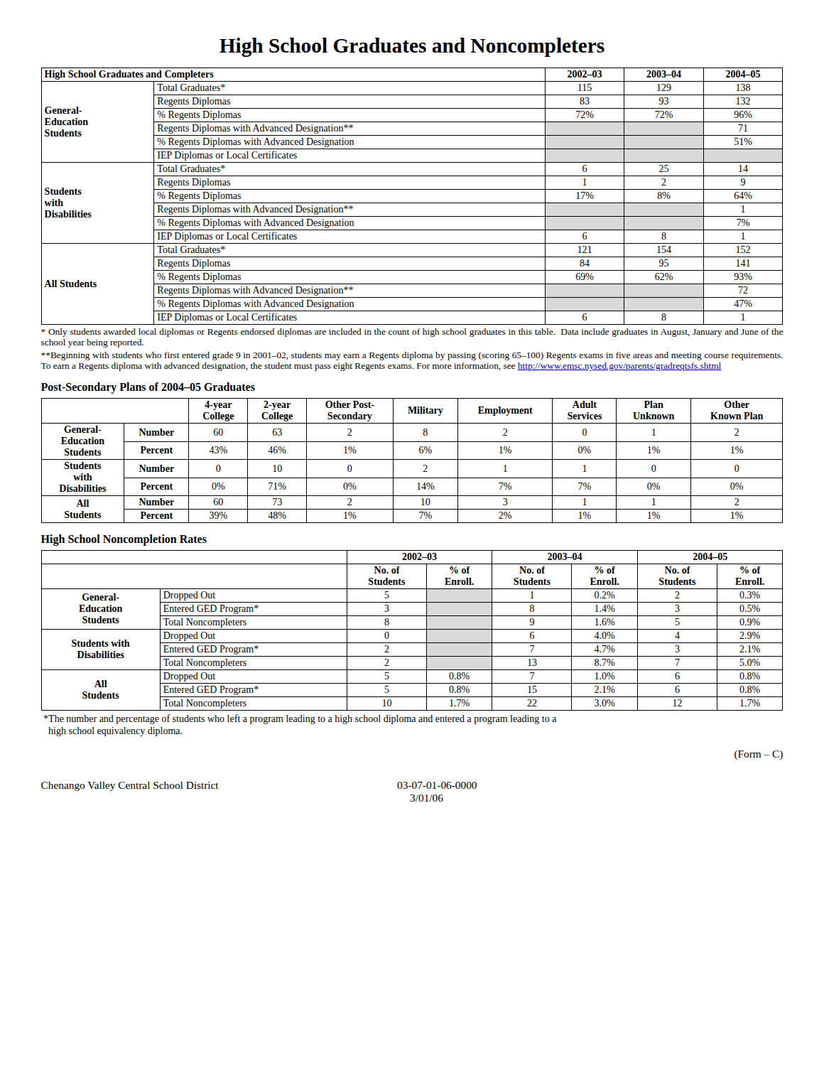High School Graduates and Noncompleters
| High School Graduates and Completers | 2002–03 | 2003–04 | 2004–05 |
| General- Education Students | Total Graduates* | 115 | 129 | 138 |
| Regents Diplomas | 83 | 93 | 132 |
| % Regents Diplomas | 72% | 72% | 96% |
| Regents Diplomas with Advanced Designation** | | | 71 |
| % Regents Diplomas with Advanced Designation | | | 51% |
| IEP Diplomas or Local Certificates | | | |
| Students with Disabilities | Total Graduates* | 6 | 25 | 14 |
| Regents Diplomas | 1 | 2 | 9 |
| % Regents Diplomas | 17% | 8% | 64% |
| Regents Diplomas with Advanced Designation** | | | 1 |
| % Regents Diplomas with Advanced Designation | | | 7% |
| IEP Diplomas or Local Certificates | 6 | 8 | 1 |
| All Students | Total Graduates* | 121 | 154 | 152 |
| Regents Diplomas | 84 | 95 | 141 |
| % Regents Diplomas | 69% | 62% | 93% |
| Regents Diplomas with Advanced Designation** | | | 72 |
| % Regents Diplomas with Advanced Designation | | | 47% |
| IEP Diplomas or Local Certificates | 6 | 8 | 1 |
* Only students awarded local diplomas or Regents endorsed diplomas are included in the count of high school graduates in this table. Data include graduates in August, January and June of the school year being reported.
**Beginning with students who first entered grade 9 in 2001–02, students may earn a Regents diploma by passing (scoring 65–100) Regents exams in five areas and meeting course requirements. To earn a Regents diploma with advanced designation, the student must pass eight Regents exams. For more information, see http://www.emsc.nysed.gov/parents/gradreqtsfs.shtml
Post-Secondary Plans of 2004–05 Graduates
| | 4-year College | 2-year College | Other Post- Secondary | Military | Employment | Adult Services | Plan Unknown | Other Known Plan |
| --- | --- | --- | --- | --- | --- | --- | --- | --- |
| General- Education Students | Number | 60 | 63 | 2 | 8 | 2 | 0 | 1 | 2 |
| Percent | 43% | 46% | 1% | 6% | 1% | 0% | 1% | 1% |
| Students with Disabilities | Number | 0 | 10 | 0 | 2 | 1 | 1 | 0 | 0 |
| Percent | 0% | 71% | 0% | 14% | 7% | 7% | 0% | 0% |
| All Students | Number | 60 | 73 | 2 | 10 | 3 | 1 | 1 | 2 |
| Percent | 39% | 48% | 1% | 7% | 2% | 1% | 1% | 1% |
High School Noncompletion Rates
| | 2002–03 | 2003–04 | 2004–05 |
| | No. of Students | % of Enroll. | No. of Students | % of Enroll. | No. of Students | % of Enroll. |
| General- Education Students | Dropped Out | 5 | | 1 | 0.2% | 2 | 0.3% |
| Entered GED Program* | 3 | | 8 | 1.4% | 3 | 0.5% |
| Total Noncompleters | 8 | | 9 | 1.6% | 5 | 0.9% |
| Students with Disabilities | Dropped Out | 0 | | 6 | 4.0% | 4 | 2.9% |
| Entered GED Program* | 2 | | 7 | 4.7% | 3 | 2.1% |
| Total Noncompleters | 2 | | 13 | 8.7% | 7 | 5.0% |
| All Students | Dropped Out | 5 | 0.8% | 7 | 1.0% | 6 | 0.8% |
| Entered GED Program* | 5 | 0.8% | 15 | 2.1% | 6 | 0.8% |
| Total Noncompleters | 10 | 1.7% | 22 | 3.0% | 12 | 1.7% |
*The number and percentage of students who left a program leading to a high school diploma and entered a program leading to a
high school equivalency diploma.
(Form – C)
Chenango Valley Central School District
03-07-01-06-0000
3/01/06